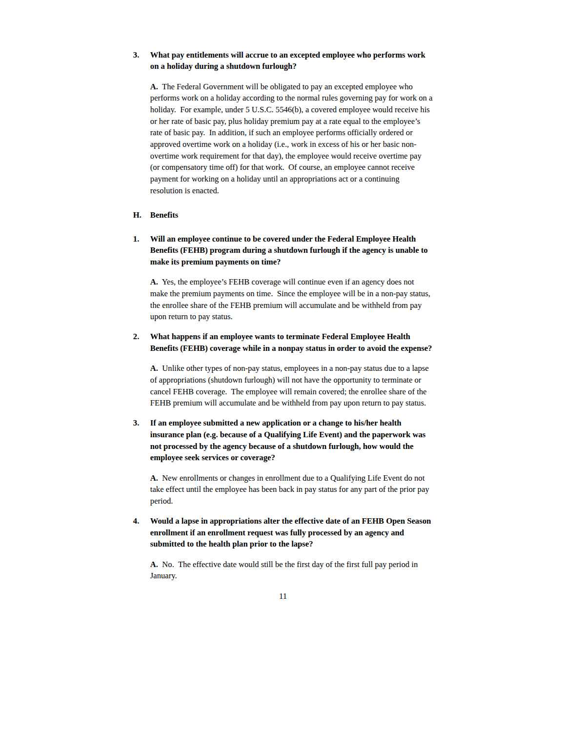3.
What pay entitlements will accrue to an excepted employee who performs work on a holiday during a shutdown furlough?
A. The Federal Government will be obligated to pay an excepted employee who performs work on a holiday according to the normal rules governing pay for work on a holiday. For example, under 5 U.S.C. 5546(b), a covered employee would receive his or her rate of basic pay, plus holiday premium pay at a rate equal to the employee’s rate of basic pay. In addition, if such an employee performs officially ordered or approved overtime work on a holiday (i.e., work in excess of his or her basic non-overtime work requirement for that day), the employee would receive overtime pay (or compensatory time off) for that work. Of course, an employee cannot receive payment for working on a holiday until an appropriations act or a continuing resolution is enacted.
H.
Benefits
1.
Will an employee continue to be covered under the Federal Employee Health Benefits (FEHB) program during a shutdown furlough if the agency is unable to make its premium payments on time?
A. Yes, the employee’s FEHB coverage will continue even if an agency does not make the premium payments on time. Since the employee will be in a non-pay status, the enrollee share of the FEHB premium will accumulate and be withheld from pay upon return to pay status.
2.
What happens if an employee wants to terminate Federal Employee Health Benefits (FEHB) coverage while in a nonpay status in order to avoid the expense?
A. Unlike other types of non-pay status, employees in a non-pay status due to a lapse of appropriations (shutdown furlough) will not have the opportunity to terminate or cancel FEHB coverage. The employee will remain covered; the enrollee share of the FEHB premium will accumulate and be withheld from pay upon return to pay status.
3.
If an employee submitted a new application or a change to his/her health insurance plan (e.g. because of a Qualifying Life Event) and the paperwork was not processed by the agency because of a shutdown furlough, how would the employee seek services or coverage?
A. New enrollments or changes in enrollment due to a Qualifying Life Event do not take effect until the employee has been back in pay status for any part of the prior pay period.
4.
Would a lapse in appropriations alter the effective date of an FEHB Open Season enrollment if an enrollment request was fully processed by an agency and submitted to the health plan prior to the lapse?
A. No. The effective date would still be the first day of the first full pay period in January.
11